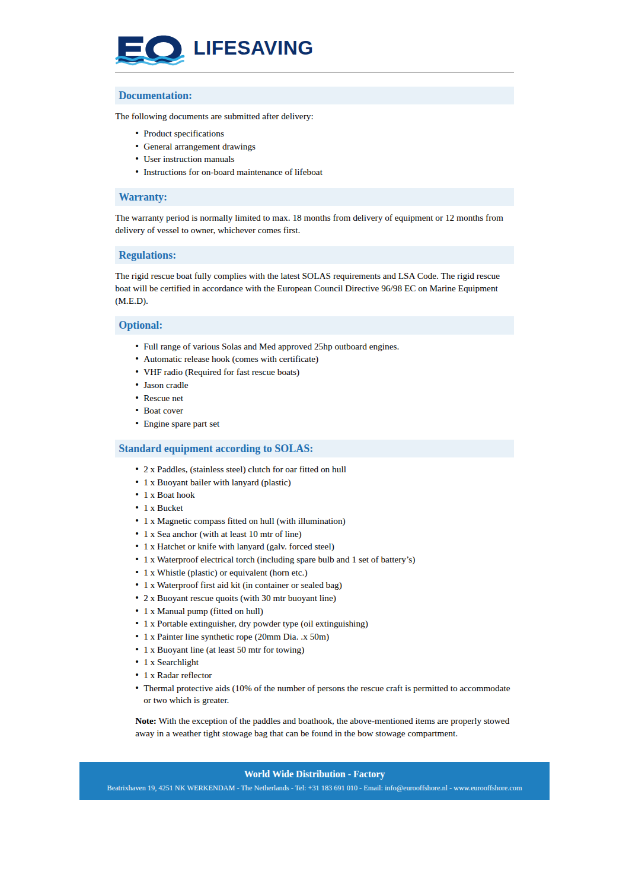LIFESAVING
Documentation:
The following documents are submitted after delivery:
Product specifications
General arrangement drawings
User instruction manuals
Instructions for on-board maintenance of lifeboat
Warranty:
The warranty period is normally limited to max. 18 months from delivery of equipment or 12 months from delivery of vessel to owner, whichever comes first.
Regulations:
The rigid rescue boat fully complies with the latest SOLAS requirements and LSA Code. The rigid rescue boat will be certified in accordance with the European Council Directive 96/98 EC on Marine Equipment (M.E.D).
Optional:
Full range of various Solas and Med approved 25hp outboard engines.
Automatic release hook (comes with certificate)
VHF radio (Required for fast rescue boats)
Jason cradle
Rescue net
Boat cover
Engine spare part set
Standard equipment according to SOLAS:
2 x Paddles, (stainless steel) clutch for oar fitted on hull
1 x Buoyant bailer with lanyard (plastic)
1 x Boat hook
1 x Bucket
1 x Magnetic compass fitted on hull (with illumination)
1 x Sea anchor (with at least 10 mtr of line)
1 x Hatchet or knife with lanyard (galv. forced steel)
1 x Waterproof electrical torch (including spare bulb and 1 set of battery’s)
1 x Whistle (plastic) or equivalent (horn etc.)
1 x Waterproof first aid kit (in container or sealed bag)
2 x Buoyant rescue quoits (with 30 mtr buoyant line)
1 x Manual pump (fitted on hull)
1 x Portable extinguisher, dry powder type (oil extinguishing)
1 x Painter line synthetic rope (20mm Dia. .x 50m)
1 x Buoyant line (at least 50 mtr for towing)
1 x Searchlight
1 x Radar reflector
Thermal protective aids (10% of the number of persons the rescue craft is permitted to accommodate or two which is greater.
Note: With the exception of the paddles and boathook, the above-mentioned items are properly stowed away in a weather tight stowage bag that can be found in the bow stowage compartment.
World Wide Distribution - Factory
Beatrixhaven 19, 4251 NK WERKENDAM - The Netherlands - Tel: +31 183 691 010 - Email: info@eurooffshore.nl - www.eurooffshore.com